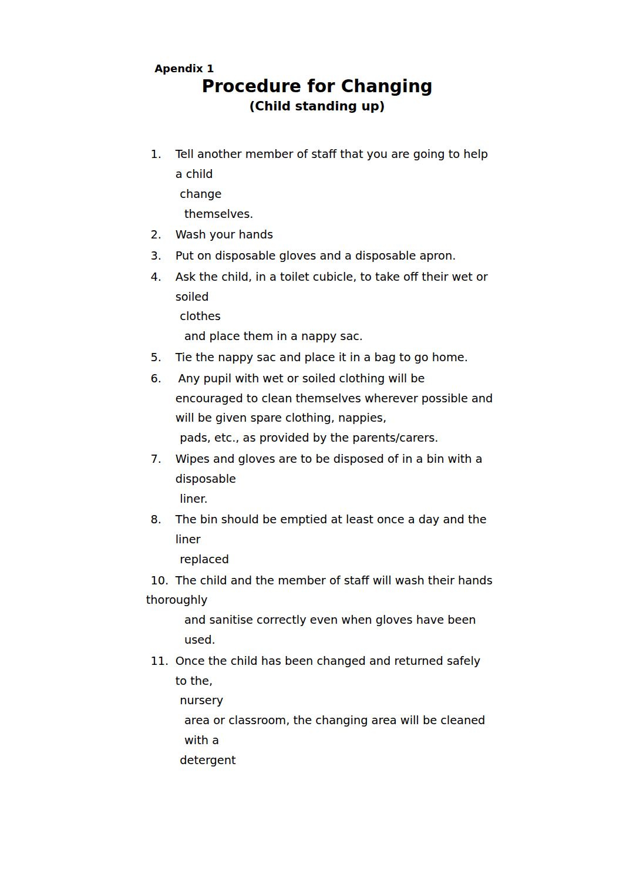Apendix 1
Procedure for Changing (Child standing up)
1. Tell another member of staff that you are going to help a child change themselves.
2. Wash your hands
3. Put on disposable gloves and a disposable apron.
4. Ask the child, in a toilet cubicle, to take off their wet or soiled clothes and place them in a nappy sac.
5. Tie the nappy sac and place it in a bag to go home.
6. Any pupil with wet or soiled clothing will be encouraged to clean themselves wherever possible and will be given spare clothing, nappies, pads, etc., as provided by the parents/carers.
7. Wipes and gloves are to be disposed of in a bin with a disposable liner.
8. The bin should be emptied at least once a day and the liner replaced
10. The child and the member of staff will wash their hands thoroughly and sanitise correctly even when gloves have been used.
11. Once the child has been changed and returned safely to the, nursery area or classroom, the changing area will be cleaned with a detergent